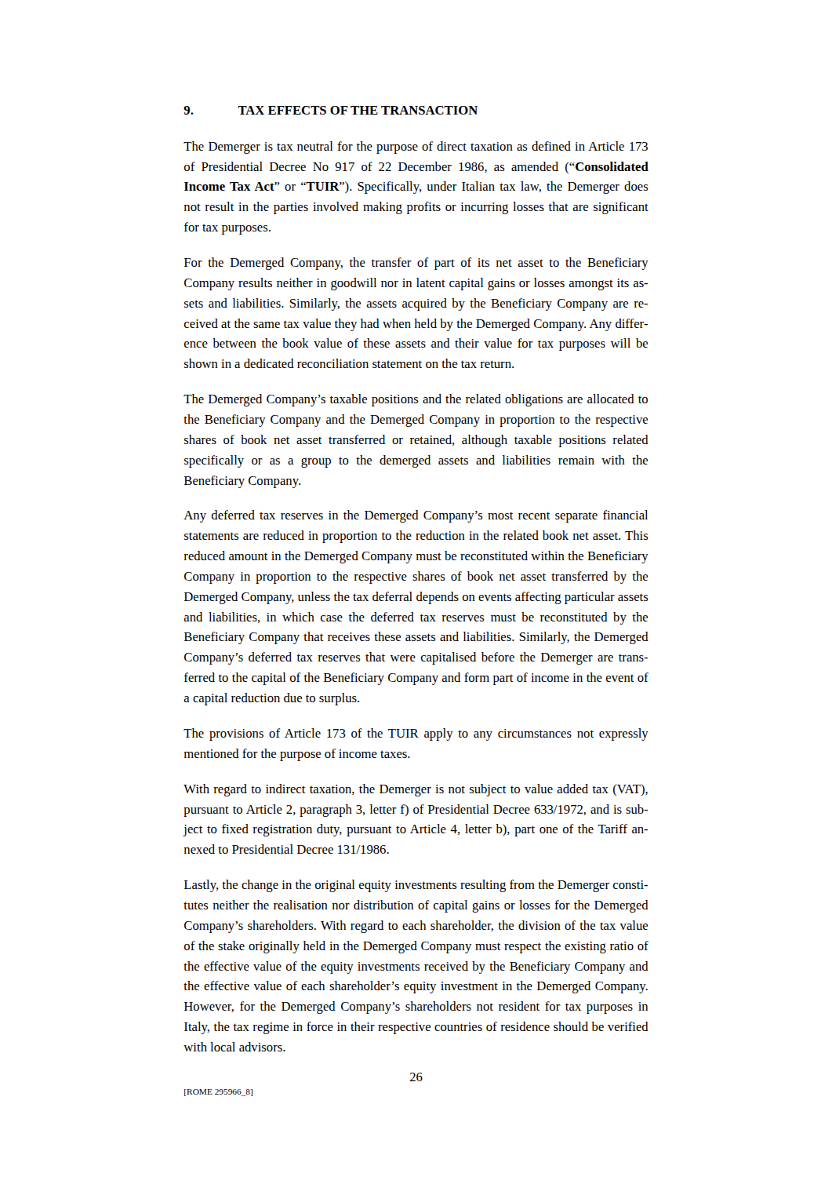9. TAX EFFECTS OF THE TRANSACTION
The Demerger is tax neutral for the purpose of direct taxation as defined in Article 173 of Presidential Decree No 917 of 22 December 1986, as amended (“Consolidated Income Tax Act” or “TUIR”). Specifically, under Italian tax law, the Demerger does not result in the parties involved making profits or incurring losses that are significant for tax purposes.
For the Demerged Company, the transfer of part of its net asset to the Beneficiary Company results neither in goodwill nor in latent capital gains or losses amongst its assets and liabilities. Similarly, the assets acquired by the Beneficiary Company are received at the same tax value they had when held by the Demerged Company. Any difference between the book value of these assets and their value for tax purposes will be shown in a dedicated reconciliation statement on the tax return.
The Demerged Company’s taxable positions and the related obligations are allocated to the Beneficiary Company and the Demerged Company in proportion to the respective shares of book net asset transferred or retained, although taxable positions related specifically or as a group to the demerged assets and liabilities remain with the Beneficiary Company.
Any deferred tax reserves in the Demerged Company’s most recent separate financial statements are reduced in proportion to the reduction in the related book net asset. This reduced amount in the Demerged Company must be reconstituted within the Beneficiary Company in proportion to the respective shares of book net asset transferred by the Demerged Company, unless the tax deferral depends on events affecting particular assets and liabilities, in which case the deferred tax reserves must be reconstituted by the Beneficiary Company that receives these assets and liabilities. Similarly, the Demerged Company’s deferred tax reserves that were capitalised before the Demerger are transferred to the capital of the Beneficiary Company and form part of income in the event of a capital reduction due to surplus.
The provisions of Article 173 of the TUIR apply to any circumstances not expressly mentioned for the purpose of income taxes.
With regard to indirect taxation, the Demerger is not subject to value added tax (VAT), pursuant to Article 2, paragraph 3, letter f) of Presidential Decree 633/1972, and is subject to fixed registration duty, pursuant to Article 4, letter b), part one of the Tariff annexed to Presidential Decree 131/1986.
Lastly, the change in the original equity investments resulting from the Demerger constitutes neither the realisation nor distribution of capital gains or losses for the Demerged Company’s shareholders. With regard to each shareholder, the division of the tax value of the stake originally held in the Demerged Company must respect the existing ratio of the effective value of the equity investments received by the Beneficiary Company and the effective value of each shareholder’s equity investment in the Demerged Company. However, for the Demerged Company’s shareholders not resident for tax purposes in Italy, the tax regime in force in their respective countries of residence should be verified with local advisors.
26
[ROME 295966_8]